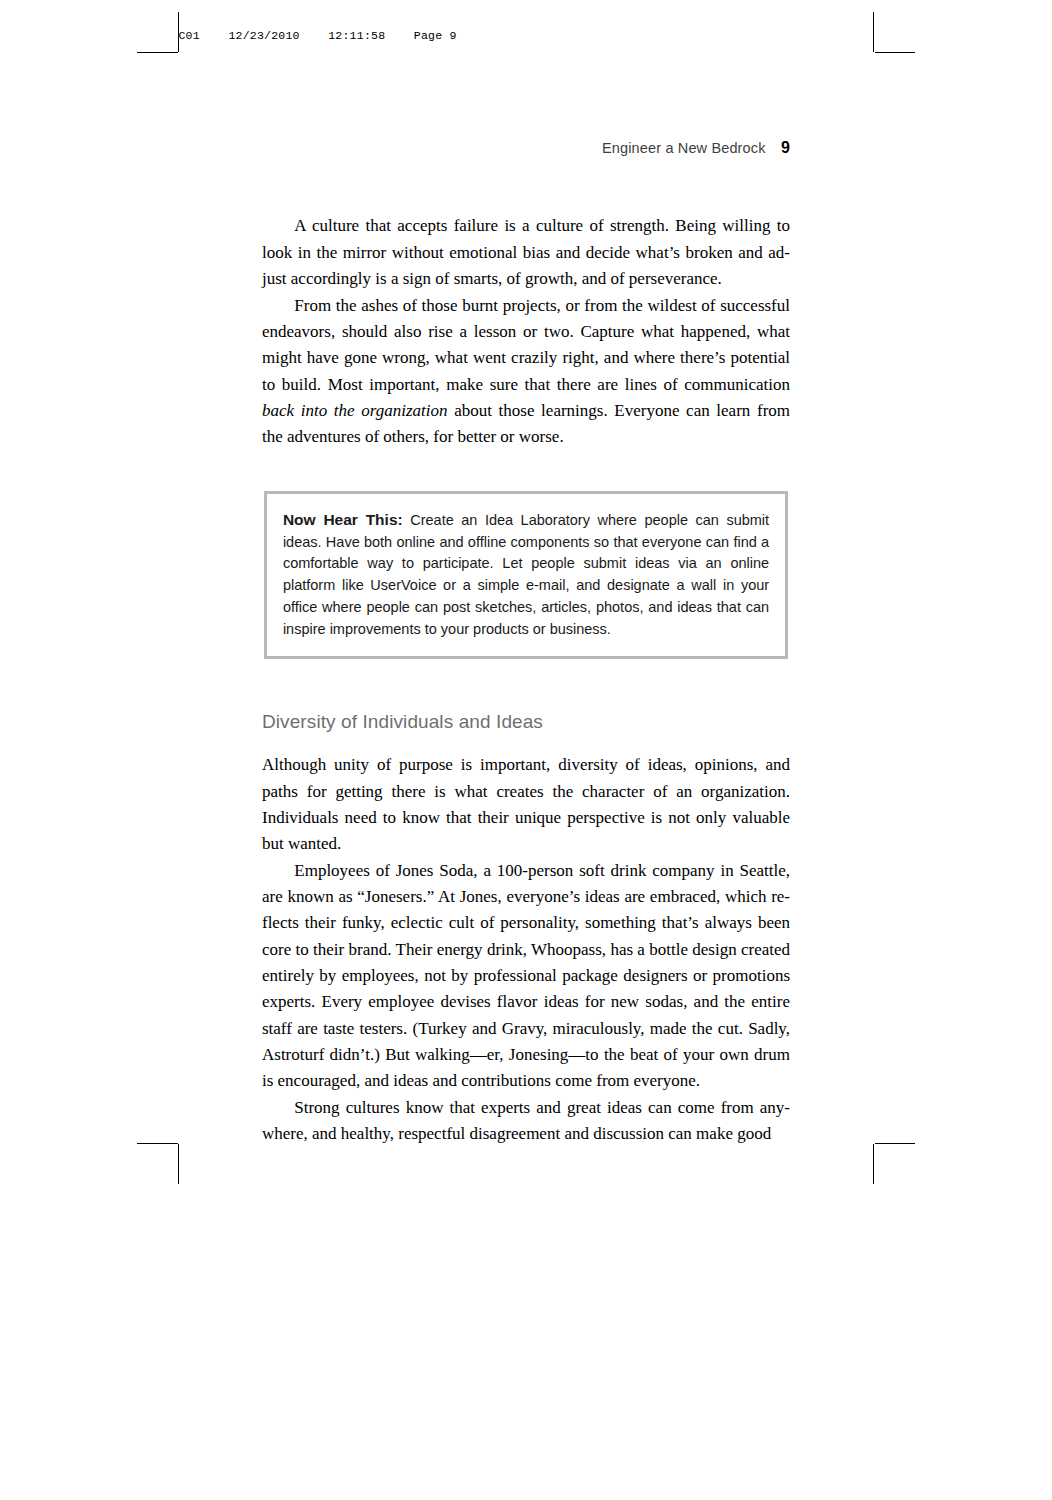C01 12/23/2010 12:11:58 Page 9
Engineer a New Bedrock9
A culture that accepts failure is a culture of strength. Being willing to look in the mirror without emotional bias and decide what’s broken and adjust accordingly is a sign of smarts, of growth, and of perseverance.
From the ashes of those burnt projects, or from the wildest of successful endeavors, should also rise a lesson or two. Capture what happened, what might have gone wrong, what went crazily right, and where there’s potential to build. Most important, make sure that there are lines of communication back into the organization about those learnings. Everyone can learn from the adventures of others, for better or worse.
Now Hear This: Create an Idea Laboratory where people can submit ideas. Have both online and offline components so that everyone can find a comfortable way to participate. Let people submit ideas via an online platform like UserVoice or a simple e-mail, and designate a wall in your office where people can post sketches, articles, photos, and ideas that can inspire improvements to your products or business.
Diversity of Individuals and Ideas
Although unity of purpose is important, diversity of ideas, opinions, and paths for getting there is what creates the character of an organization. Individuals need to know that their unique perspective is not only valuable but wanted.
Employees of Jones Soda, a 100-person soft drink company in Seattle, are known as “Jonesers.” At Jones, everyone’s ideas are embraced, which reflects their funky, eclectic cult of personality, something that’s always been core to their brand. Their energy drink, Whoopass, has a bottle design created entirely by employees, not by professional package designers or promotions experts. Every employee devises flavor ideas for new sodas, and the entire staff are taste testers. (Turkey and Gravy, miraculously, made the cut. Sadly, Astroturf didn’t.) But walking—er, Jonesing—to the beat of your own drum is encouraged, and ideas and contributions come from everyone.
Strong cultures know that experts and great ideas can come from anywhere, and healthy, respectful disagreement and discussion can make good